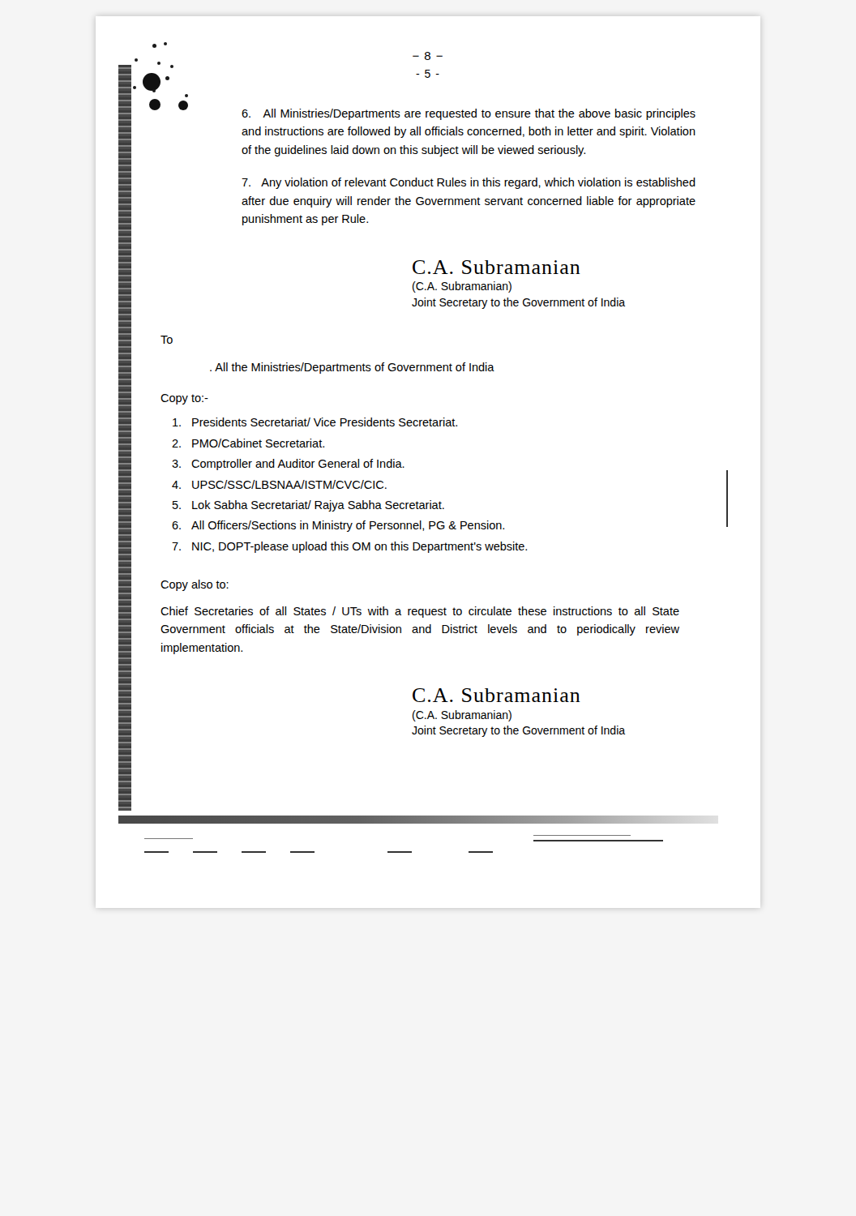− 8 −
- 5 -
6. All Ministries/Departments are requested to ensure that the above basic principles and instructions are followed by all officials concerned, both in letter and spirit. Violation of the guidelines laid down on this subject will be viewed seriously.
7. Any violation of relevant Conduct Rules in this regard, which violation is established after due enquiry will render the Government servant concerned liable for appropriate punishment as per Rule.
C.A. Subramanian
(C.A. Subramanian)
Joint Secretary to the Government of India
To
. All the Ministries/Departments of Government of India
Copy to:-
Presidents Secretariat/ Vice Presidents Secretariat.
PMO/Cabinet Secretariat.
Comptroller and Auditor General of India.
UPSC/SSC/LBSNAA/ISTM/CVC/CIC.
Lok Sabha Secretariat/ Rajya Sabha Secretariat.
All Officers/Sections in Ministry of Personnel, PG & Pension.
NIC, DOPT-please upload this OM on this Department's website.
Copy also to:
Chief Secretaries of all States / UTs with a request to circulate these instructions to all State Government officials at the State/Division and District levels and to periodically review implementation.
C.A. Subramanian
(C.A. Subramanian)
Joint Secretary to the Government of India